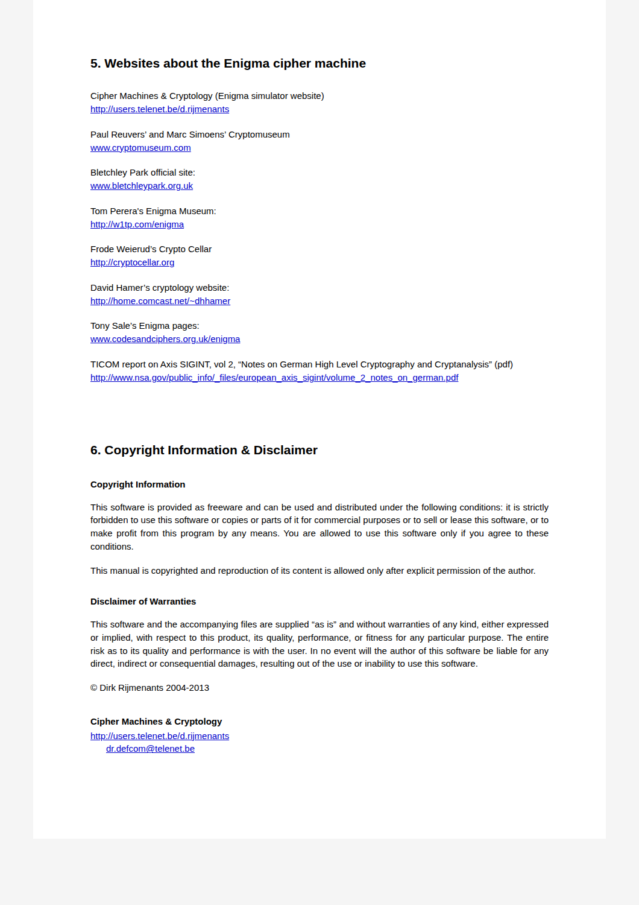5. Websites about the Enigma cipher machine
Cipher Machines & Cryptology (Enigma simulator website)
http://users.telenet.be/d.rijmenants
Paul Reuvers’ and Marc Simoens’ Cryptomuseum
www.cryptomuseum.com
Bletchley Park official site:
www.bletchleypark.org.uk
Tom Perera's Enigma Museum:
http://w1tp.com/enigma
Frode Weierud’s Crypto Cellar
http://cryptocellar.org
David Hamer’s cryptology website:
http://home.comcast.net/~dhhamer
Tony Sale’s Enigma pages:
www.codesandciphers.org.uk/enigma
TICOM report on Axis SIGINT, vol 2, “Notes on German High Level Cryptography and Cryptanalysis” (pdf)
http://www.nsa.gov/public_info/_files/european_axis_sigint/volume_2_notes_on_german.pdf
6. Copyright Information & Disclaimer
Copyright Information
This software is provided as freeware and can be used and distributed under the following conditions: it is strictly forbidden to use this software or copies or parts of it for commercial purposes or to sell or lease this software, or to make profit from this program by any means. You are allowed to use this software only if you agree to these conditions.
This manual is copyrighted and reproduction of its content is allowed only after explicit permission of the author.
Disclaimer of Warranties
This software and the accompanying files are supplied “as is” and without warranties of any kind, either expressed or implied, with respect to this product, its quality, performance, or fitness for any particular purpose. The entire risk as to its quality and performance is with the user. In no event will the author of this software be liable for any direct, indirect or consequential damages, resulting out of the use or inability to use this software.
© Dirk Rijmenants 2004-2013
Cipher Machines & Cryptology
http://users.telenet.be/d.rijmenants
dr.defcom@telenet.be